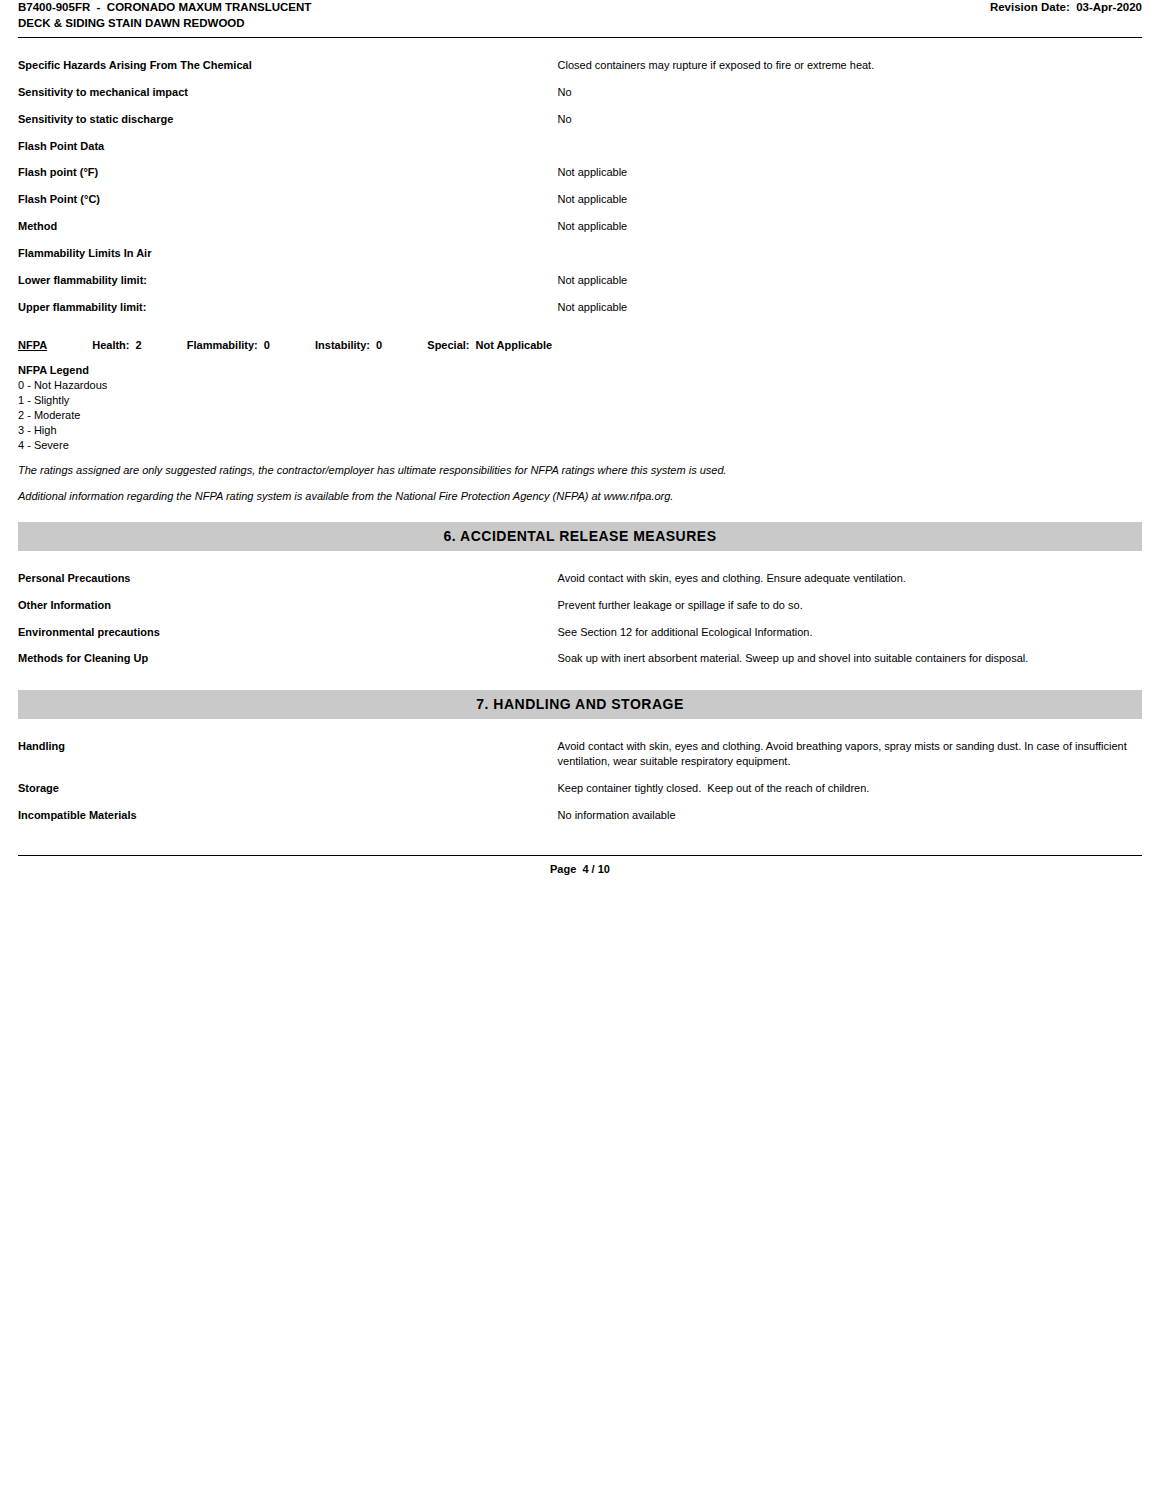B7400-905FR - CORONADO MAXUM TRANSLUCENT
DECK & SIDING STAIN DAWN REDWOOD
Revision Date: 03-Apr-2020
| Specific Hazards Arising From The Chemical | Closed containers may rupture if exposed to fire or extreme heat. |
| Sensitivity to mechanical impact | No |
| Sensitivity to static discharge | No |
| Flash Point Data | |
| Flash point (°F) | Not applicable |
| Flash Point (°C) | Not applicable |
| Method | Not applicable |
| Flammability Limits In Air | |
| Lower flammability limit: | Not applicable |
| Upper flammability limit: | Not applicable |
NFPA Health: 2 Flammability: 0 Instability: 0 Special: Not Applicable
NFPA Legend
0 - Not Hazardous
1 - Slightly
2 - Moderate
3 - High
4 - Severe
The ratings assigned are only suggested ratings, the contractor/employer has ultimate responsibilities for NFPA ratings where this system is used.
Additional information regarding the NFPA rating system is available from the National Fire Protection Agency (NFPA) at www.nfpa.org.
6. ACCIDENTAL RELEASE MEASURES
| Personal Precautions | Avoid contact with skin, eyes and clothing. Ensure adequate ventilation. |
| Other Information | Prevent further leakage or spillage if safe to do so. |
| Environmental precautions | See Section 12 for additional Ecological Information. |
| Methods for Cleaning Up | Soak up with inert absorbent material. Sweep up and shovel into suitable containers for disposal. |
7. HANDLING AND STORAGE
| Handling | Avoid contact with skin, eyes and clothing. Avoid breathing vapors, spray mists or sanding dust. In case of insufficient ventilation, wear suitable respiratory equipment. |
| Storage | Keep container tightly closed. Keep out of the reach of children. |
| Incompatible Materials | No information available |
Page 4 / 10